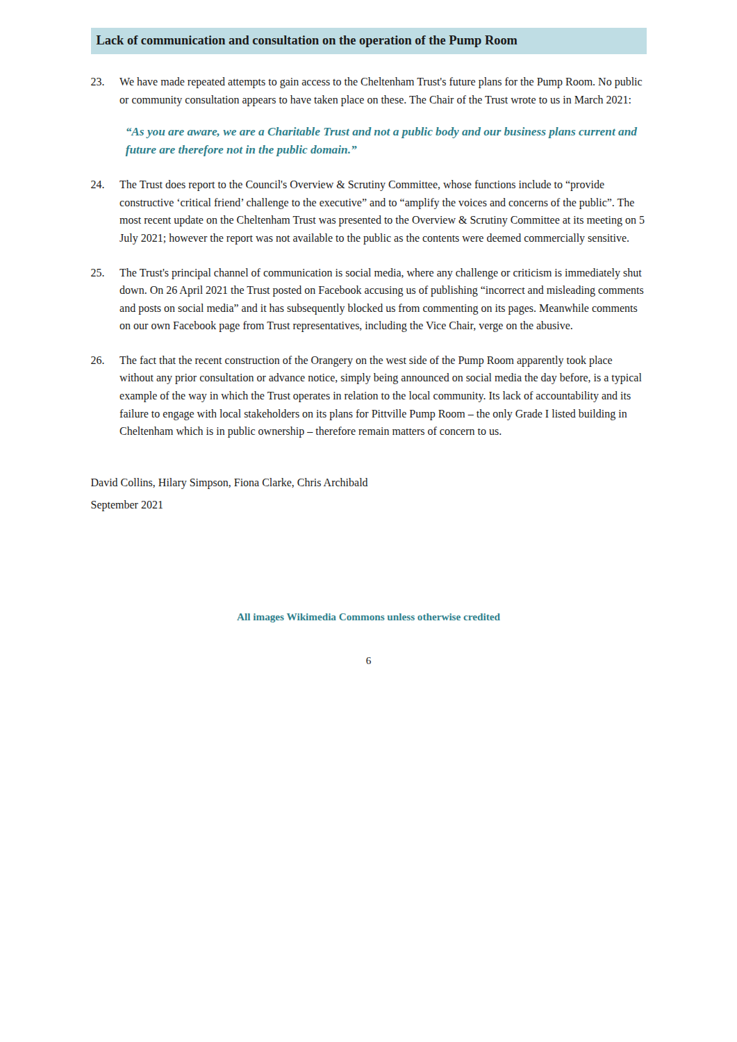Lack of communication and consultation on the operation of the Pump Room
23. We have made repeated attempts to gain access to the Cheltenham Trust's future plans for the Pump Room. No public or community consultation appears to have taken place on these. The Chair of the Trust wrote to us in March 2021:
“As you are aware, we are a Charitable Trust and not a public body and our business plans current and future are therefore not in the public domain.”
24. The Trust does report to the Council's Overview & Scrutiny Committee, whose functions include to “provide constructive ‘critical friend’ challenge to the executive” and to “amplify the voices and concerns of the public”. The most recent update on the Cheltenham Trust was presented to the Overview & Scrutiny Committee at its meeting on 5 July 2021; however the report was not available to the public as the contents were deemed commercially sensitive.
25. The Trust's principal channel of communication is social media, where any challenge or criticism is immediately shut down. On 26 April 2021 the Trust posted on Facebook accusing us of publishing “incorrect and misleading comments and posts on social media” and it has subsequently blocked us from commenting on its pages. Meanwhile comments on our own Facebook page from Trust representatives, including the Vice Chair, verge on the abusive.
26. The fact that the recent construction of the Orangery on the west side of the Pump Room apparently took place without any prior consultation or advance notice, simply being announced on social media the day before, is a typical example of the way in which the Trust operates in relation to the local community. Its lack of accountability and its failure to engage with local stakeholders on its plans for Pittville Pump Room – the only Grade I listed building in Cheltenham which is in public ownership – therefore remain matters of concern to us.
David Collins, Hilary Simpson, Fiona Clarke, Chris Archibald
September 2021
All images Wikimedia Commons unless otherwise credited
6